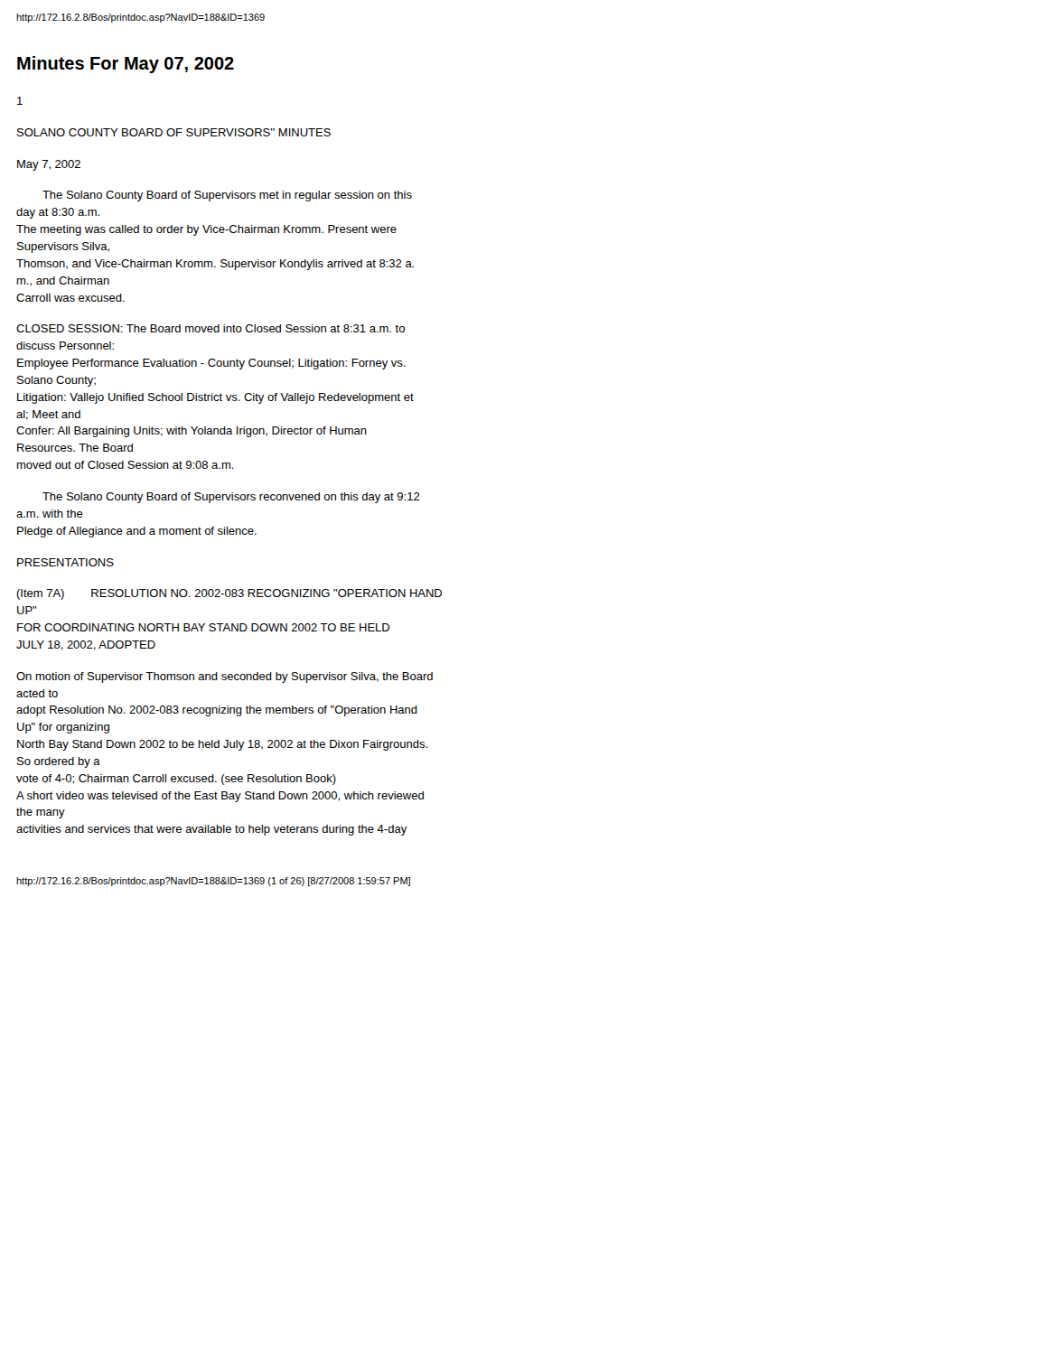http://172.16.2.8/Bos/printdoc.asp?NavID=188&ID=1369
Minutes For May 07, 2002
1
SOLANO COUNTY BOARD OF SUPERVISORS'' MINUTES
May 7, 2002
        The Solano County Board of Supervisors met in regular session on this
day at 8:30 a.m.
The meeting was called to order by Vice-Chairman Kromm. Present were
Supervisors Silva,
Thomson, and Vice-Chairman Kromm. Supervisor Kondylis arrived at 8:32 a.
m., and Chairman
Carroll was excused.
CLOSED SESSION: The Board moved into Closed Session at 8:31 a.m. to
discuss Personnel:
Employee Performance Evaluation - County Counsel; Litigation: Forney vs.
Solano County;
Litigation: Vallejo Unified School District vs. City of Vallejo Redevelopment et
al; Meet and
Confer: All Bargaining Units; with Yolanda Irigon, Director of Human
Resources. The Board
moved out of Closed Session at 9:08 a.m.
        The Solano County Board of Supervisors reconvened on this day at 9:12
a.m. with the
Pledge of Allegiance and a moment of silence.
PRESENTATIONS
(Item 7A)        RESOLUTION NO. 2002-083 RECOGNIZING "OPERATION HAND
UP"
FOR COORDINATING NORTH BAY STAND DOWN 2002 TO BE HELD
JULY 18, 2002, ADOPTED
On motion of Supervisor Thomson and seconded by Supervisor Silva, the Board
acted to
adopt Resolution No. 2002-083 recognizing the members of "Operation Hand
Up" for organizing
North Bay Stand Down 2002 to be held July 18, 2002 at the Dixon Fairgrounds.
So ordered by a
vote of 4-0; Chairman Carroll excused. (see Resolution Book)
A short video was televised of the East Bay Stand Down 2000, which reviewed
the many
activities and services that were available to help veterans during the 4-day
http://172.16.2.8/Bos/printdoc.asp?NavID=188&ID=1369 (1 of 26) [8/27/2008 1:59:57 PM]